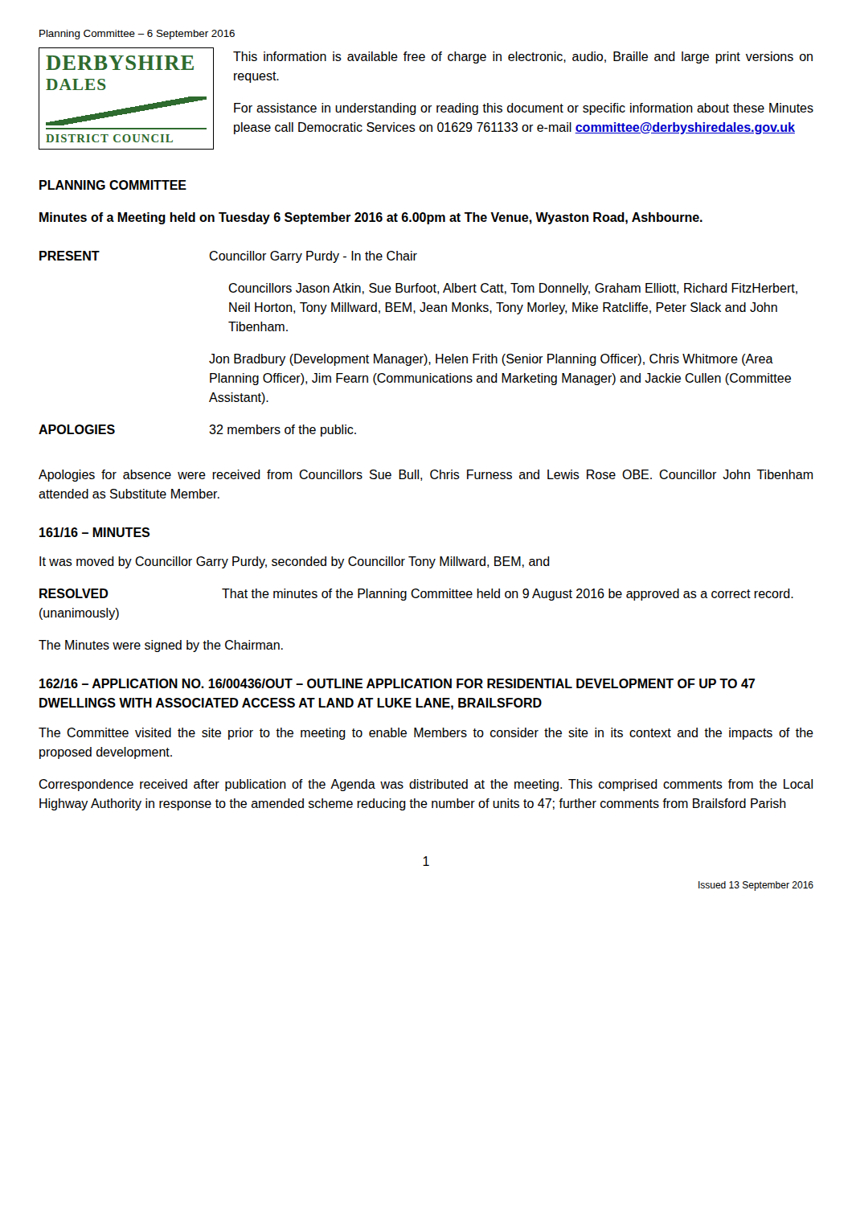Planning Committee – 6 September 2016
DERBYSHIRE
DALES
DISTRICT COUNCIL
This information is available free of charge in electronic, audio, Braille and large print versions on request.
For assistance in understanding or reading this document or specific information about these Minutes please call Democratic Services on 01629 761133 or e-mail committee@derbyshiredales.gov.uk
PLANNING COMMITTEE
Minutes of a Meeting held on Tuesday 6 September 2016 at 6.00pm at The Venue, Wyaston Road, Ashbourne.
| PRESENT | Councillor Garry Purdy - In the Chair |
| | Councillors Jason Atkin, Sue Burfoot, Albert Catt, Tom Donnelly, Graham Elliott, Richard FitzHerbert, Neil Horton, Tony Millward, BEM, Jean Monks, Tony Morley, Mike Ratcliffe, Peter Slack and John Tibenham. |
| | Jon Bradbury (Development Manager), Helen Frith (Senior Planning Officer), Chris Whitmore (Area Planning Officer), Jim Fearn (Communications and Marketing Manager) and Jackie Cullen (Committee Assistant). |
| APOLOGIES | 32 members of the public. |
Apologies for absence were received from Councillors Sue Bull, Chris Furness and Lewis Rose OBE. Councillor John Tibenham attended as Substitute Member.
161/16 – MINUTES
It was moved by Councillor Garry Purdy, seconded by Councillor Tony Millward, BEM, and
RESOLVED (unanimously)
That the minutes of the Planning Committee held on 9 August 2016 be approved as a correct record.
The Minutes were signed by the Chairman.
162/16 – APPLICATION NO. 16/00436/OUT – OUTLINE APPLICATION FOR RESIDENTIAL DEVELOPMENT OF UP TO 47 DWELLINGS WITH ASSOCIATED ACCESS AT LAND AT LUKE LANE, BRAILSFORD
The Committee visited the site prior to the meeting to enable Members to consider the site in its context and the impacts of the proposed development.
Correspondence received after publication of the Agenda was distributed at the meeting. This comprised comments from the Local Highway Authority in response to the amended scheme reducing the number of units to 47; further comments from Brailsford Parish
1
Issued 13 September 2016